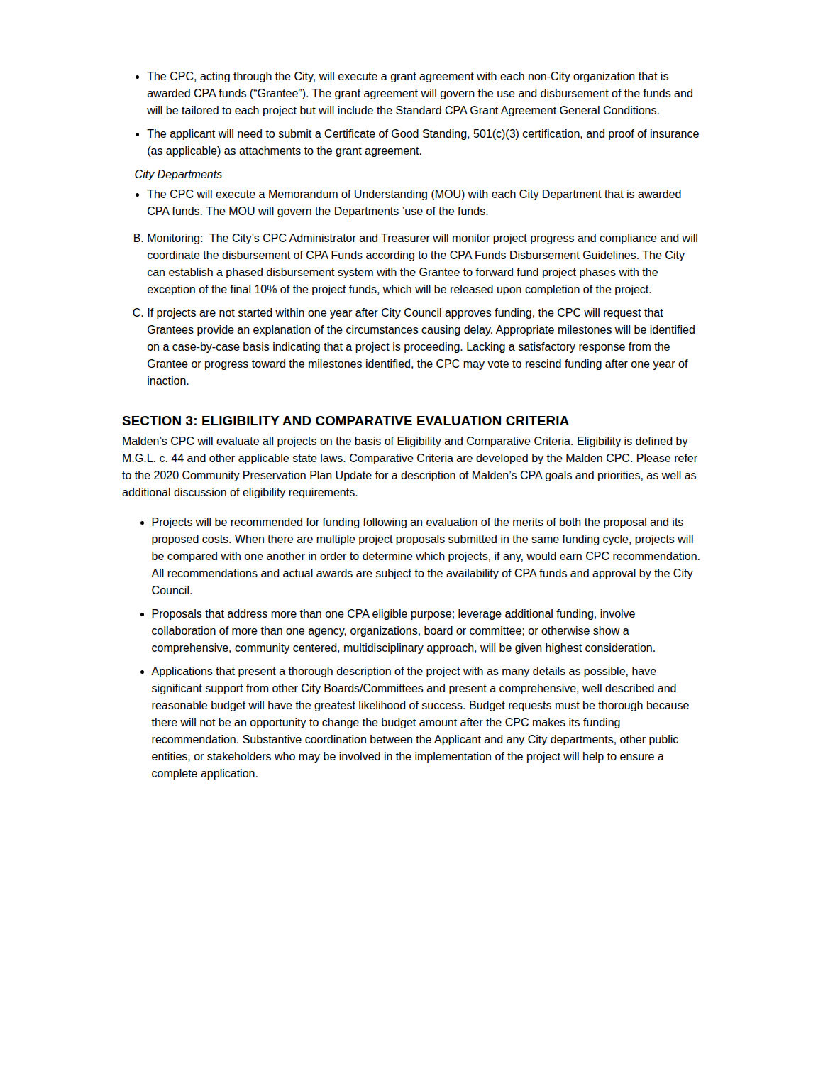The CPC, acting through the City, will execute a grant agreement with each non-City organization that is awarded CPA funds (“Grantee”). The grant agreement will govern the use and disbursement of the funds and will be tailored to each project but will include the Standard CPA Grant Agreement General Conditions.
The applicant will need to submit a Certificate of Good Standing, 501(c)(3) certification, and proof of insurance (as applicable) as attachments to the grant agreement.
City Departments
The CPC will execute a Memorandum of Understanding (MOU) with each City Department that is awarded CPA funds. The MOU will govern the Departments ’use of the funds.
Monitoring: The City’s CPC Administrator and Treasurer will monitor project progress and compliance and will coordinate the disbursement of CPA Funds according to the CPA Funds Disbursement Guidelines. The City can establish a phased disbursement system with the Grantee to forward fund project phases with the exception of the final 10% of the project funds, which will be released upon completion of the project.
If projects are not started within one year after City Council approves funding, the CPC will request that Grantees provide an explanation of the circumstances causing delay. Appropriate milestones will be identified on a case-by-case basis indicating that a project is proceeding. Lacking a satisfactory response from the Grantee or progress toward the milestones identified, the CPC may vote to rescind funding after one year of inaction.
SECTION 3: ELIGIBILITY AND COMPARATIVE EVALUATION CRITERIA
Malden’s CPC will evaluate all projects on the basis of Eligibility and Comparative Criteria. Eligibility is defined by M.G.L. c. 44 and other applicable state laws. Comparative Criteria are developed by the Malden CPC. Please refer to the 2020 Community Preservation Plan Update for a description of Malden’s CPA goals and priorities, as well as additional discussion of eligibility requirements.
Projects will be recommended for funding following an evaluation of the merits of both the proposal and its proposed costs. When there are multiple project proposals submitted in the same funding cycle, projects will be compared with one another in order to determine which projects, if any, would earn CPC recommendation. All recommendations and actual awards are subject to the availability of CPA funds and approval by the City Council.
Proposals that address more than one CPA eligible purpose; leverage additional funding, involve collaboration of more than one agency, organizations, board or committee; or otherwise show a comprehensive, community centered, multidisciplinary approach, will be given highest consideration.
Applications that present a thorough description of the project with as many details as possible, have significant support from other City Boards/Committees and present a comprehensive, well described and reasonable budget will have the greatest likelihood of success. Budget requests must be thorough because there will not be an opportunity to change the budget amount after the CPC makes its funding recommendation. Substantive coordination between the Applicant and any City departments, other public entities, or stakeholders who may be involved in the implementation of the project will help to ensure a complete application.